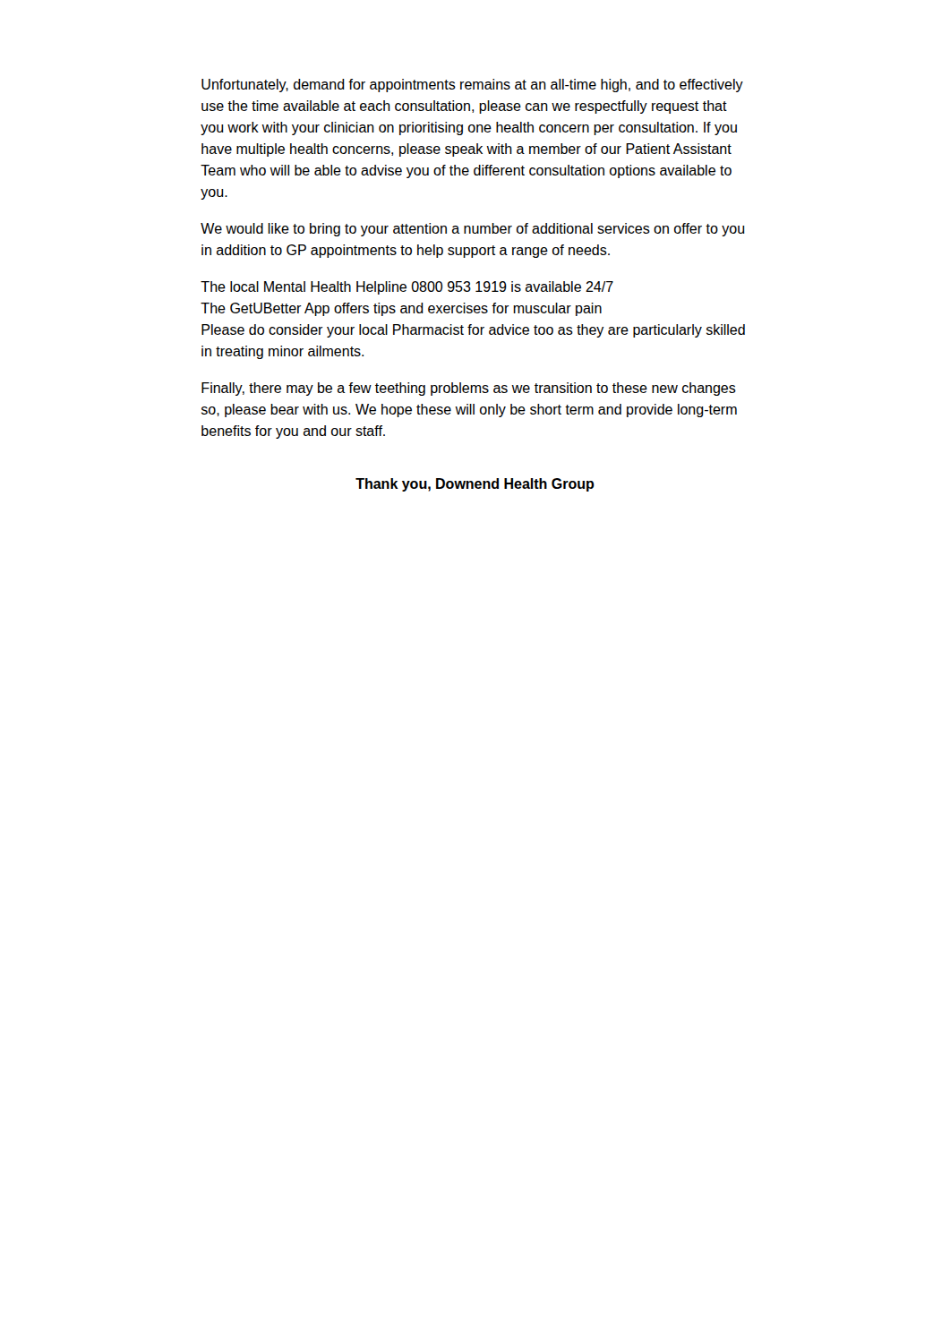Unfortunately, demand for appointments remains at an all-time high, and to effectively use the time available at each consultation, please can we respectfully request that you work with your clinician on prioritising one health concern per consultation. If you have multiple health concerns, please speak with a member of our Patient Assistant Team who will be able to advise you of the different consultation options available to you.
We would like to bring to your attention a number of additional services on offer to you in addition to GP appointments to help support a range of needs.
The local Mental Health Helpline 0800 953 1919 is available 24/7
The GetUBetter App offers tips and exercises for muscular pain
Please do consider your local Pharmacist for advice too as they are particularly skilled in treating minor ailments.
Finally, there may be a few teething problems as we transition to these new changes so, please bear with us. We hope these will only be short term and provide long-term benefits for you and our staff.
Thank you, Downend Health Group